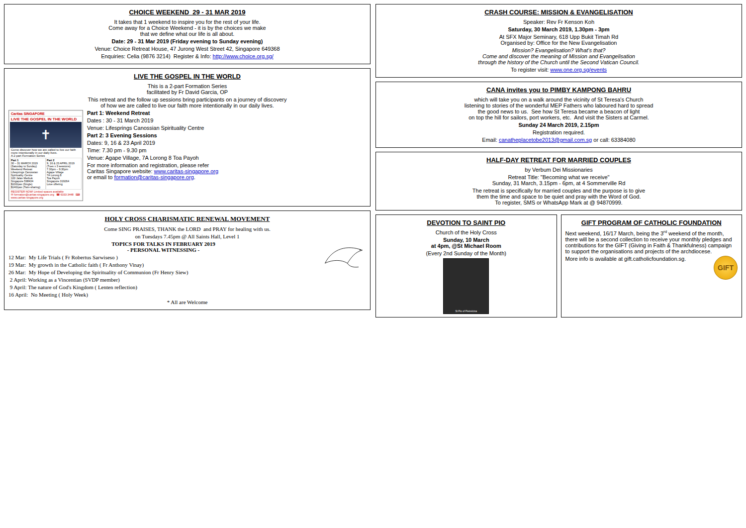CHOICE WEEKEND 29 - 31 MAR 2019
It takes that 1 weekend to inspire you for the rest of your life.
Come away for a Choice Weekend - it is by the choices we make
that we define what our life is all about.
Date: 29 - 31 Mar 2019 (Friday evening to Sunday evening)
Venue: Choice Retreat House, 47 Jurong West Street 42, Singapore 649368
Enquiries: Celia (9876 3214) Register & Info: http://www.choice.org.sg/
LIVE THE GOSPEL IN THE WORLD
This is a 2-part Formation Series
facilitated by Fr David Garcia, OP
This retreat and the follow up sessions bring participants on a journey of discovery
of how we are called to live our faith more intentionally in our daily lives.
Caritas SINGAPORE
LIVE THE GOSPEL IN THE WORLD
Come discover how we are called to live our faith more intentionally in our daily lives.
A 2-part Formation Series
Part 1
30 – 31 MARCH 2019
(Saturday to Sunday)
Weekend Retreat
Lifesprings Canossian Spirituality Centre
100 Jalan Merbuk
Singapore 598434
$100/pax (Single)
$140/pax (Twin-sharing)
Part 2
9, 16 & 23 APRIL 2019
(Tues x 3 sessions)
7.30pm – 9.30pm
Agape Village
7A Lorong 8
Toa Payoh
Singapore 319264
Love offering
REGISTER NOW! Limited spaces available
✉ formation@caritas-singapore.org ☎ 6333 3448 ⌨ www.caritas-singapore.org
Part 1: Weekend Retreat
Dates : 30 - 31 March 2019
Venue: Lifesprings Canossian Spirituality Centre
Part 2: 3 Evening Sessions
Dates: 9, 16 & 23 April 2019
Time: 7.30 pm - 9.30 pm
Venue: Agape Village, 7A Lorong 8 Toa Payoh
For more information and registration, please refer
Caritas Singapore website: www.caritas-singapore.org
or email to formation@caritas-singapore.org.
HOLY CROSS CHARISMATIC RENEWAL MOVEMENT
Come SING PRAISES, THANK the LORD and PRAY for healing with us.
on Tuesdays 7.45pm @ All Saints Hall, Level 1
TOPICS FOR TALKS IN FEBRUARY 2019
- PERSONAL WITNESSING -
12 Mar: My Life Trials ( Fr Robertus Sarwiseso )
19 Mar: My growth in the Catholic faith ( Fr Anthony Vinay)
26 Mar: My Hope of Developing the Spirituality of Communion (Fr Henry Siew)
2 April: Working as a Vincentian (SVDP member)
9 April: The nature of God's Kingdom ( Lenten reflection)
16 April: No Meeting ( Holy Week)
* All are Welcome
CRASH COURSE: MISSION & EVANGELISATION
Speaker: Rev Fr Kenson Koh
Saturday, 30 March 2019, 1.30pm - 3pm
At SFX Major Seminary, 618 Upp Bukit Timah Rd
Organised by: Office for the New Evangelisation
Mission? Evangelisation? What's that?
Come and discover the meaning of Mission and Evangelisation
through the history of the Church until the Second Vatican Council.
To register visit: www.one.org.sg/events
CANA invites you to PIMBY KAMPONG BAHRU
which will take you on a walk around the vicinity of St Teresa's Church
listening to stories of the wonderful MEP Fathers who laboured hard to spread
the good news to us. See how St Teresa became a beacon of light
on top the hill for sailors, port workers, etc. And visit the Sisters at Carmel.
Sunday 24 March 2019, 2.15pm
Registration required.
Email: canatheplacetobe2013@gmail.com.sg or call: 63384080
HALF-DAY RETREAT FOR MARRIED COUPLES
by Verbum Dei Missionaries
Retreat Title: "Becoming what we receive"
Sunday, 31 March, 3.15pm - 6pm, at 4 Sommerville Rd
The retreat is specifically for married couples and the purpose is to give
them the time and space to be quiet and pray with the Word of God.
To register, SMS or WhatsApp Mark at @ 94870999.
DEVOTION TO SAINT PIO
Church of the Holy Cross
Sunday, 10 March
at 4pm, @St Michael Room
(Every 2nd Sunday of the Month)
GIFT PROGRAM OF CATHOLIC FOUNDATION
Next weekend, 16/17 March, being the 3rd weekend of the month, there will be a second collection to receive your monthly pledges and contributions for the GIFT (Giving in Faith & Thankfulness) campaign to support the organisations and projects of the archdiocese.
GIFT
More info is available at gift.catholicfoundation.sg.